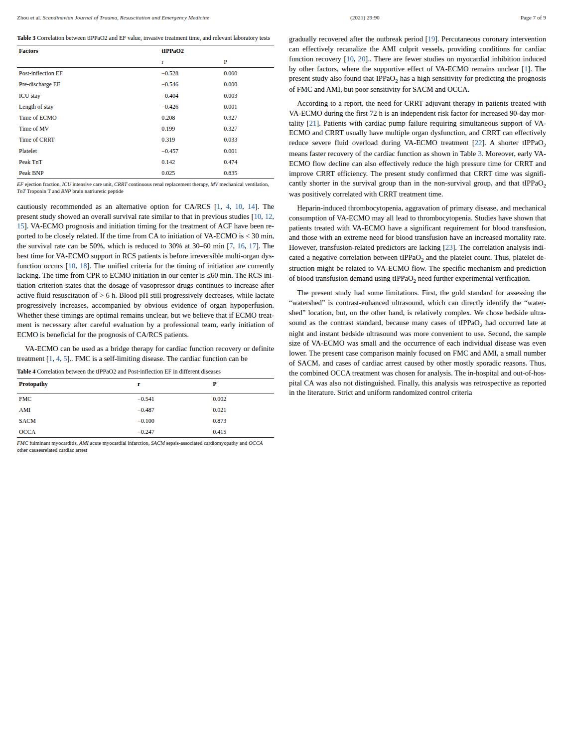Zhou et al. Scandinavian Journal of Trauma, Resuscitation and Emergency Medicine
(2021) 29:90
Page 7 of 9
Table 3 Correlation between tIPPaO2 and EF value, invasive treatment time, and relevant laboratory tests
| Factors | tIPPaO2 |
| --- | --- |
| | r | P |
| Post-inflection EF | −0.528 | 0.000 |
| Pre-discharge EF | −0.546 | 0.000 |
| ICU stay | −0.404 | 0.003 |
| Length of stay | −0.426 | 0.001 |
| Time of ECMO | 0.208 | 0.327 |
| Time of MV | 0.199 | 0.327 |
| Time of CRRT | 0.319 | 0.033 |
| Platelet | −0.457 | 0.001 |
| Peak TnT | 0.142 | 0.474 |
| Peak BNP | 0.025 | 0.835 |
EF ejection fraction, ICU intensive care unit, CRRT continuous renal replacement therapy, MV mechanical ventilation, TnT Troponin T and BNP brain natriuretic peptide
cautiously recommended as an alternative option for CA/RCS [1, 4, 10, 14]. The present study showed an overall survival rate similar to that in previous studies [10, 12, 15]. VA-ECMO prognosis and initiation timing for the treatment of ACF have been reported to be closely related. If the time from CA to initiation of VA-ECMO is < 30 min, the survival rate can be 50%, which is reduced to 30% at 30–60 min [7, 16, 17]. The best time for VA-ECMO support in RCS patients is before irreversible multi-organ dysfunction occurs [10, 18]. The unified criteria for the timing of initiation are currently lacking. The time from CPR to ECMO initiation in our center is ≤60 min. The RCS initiation criterion states that the dosage of vasopressor drugs continues to increase after active fluid resuscitation of > 6 h. Blood pH still progressively decreases, while lactate progressively increases, accompanied by obvious evidence of organ hypoperfusion. Whether these timings are optimal remains unclear, but we believe that if ECMO treatment is necessary after careful evaluation by a professional team, early initiation of ECMO is beneficial for the prognosis of CA/RCS patients.
VA-ECMO can be used as a bridge therapy for cardiac function recovery or definite treatment [1, 4, 5].. FMC is a self-limiting disease. The cardiac function can be
Table 4 Correlation between the tIPPaO2 and Post-inflection EF in different diseases
| Protopathy | r | P |
| --- | --- | --- |
| FMC | −0.541 | 0.002 |
| AMI | −0.487 | 0.021 |
| SACM | −0.100 | 0.873 |
| OCCA | −0.247 | 0.415 |
FMC fulminant myocarditis, AMI acute myocardial infarction, SACM sepsis-associated cardiomyopathy and OCCA other causesrelated cardiac arrest
gradually recovered after the outbreak period [19]. Percutaneous coronary intervention can effectively recanalize the AMI culprit vessels, providing conditions for cardiac function recovery [10, 20].. There are fewer studies on myocardial inhibition induced by other factors, where the supportive effect of VA-ECMO remains unclear [1]. The present study also found that IPPaO2 has a high sensitivity for predicting the prognosis of FMC and AMI, but poor sensitivity for SACM and OCCA.
According to a report, the need for CRRT adjuvant therapy in patients treated with VA-ECMO during the first 72 h is an independent risk factor for increased 90-day mortality [21]. Patients with cardiac pump failure requiring simultaneous support of VA-ECMO and CRRT usually have multiple organ dysfunction, and CRRT can effectively reduce severe fluid overload during VA-ECMO treatment [22]. A shorter tIPPaO2 means faster recovery of the cardiac function as shown in Table 3. Moreover, early VA-ECMO flow decline can also effectively reduce the high pressure time for CRRT and improve CRRT efficiency. The present study confirmed that CRRT time was significantly shorter in the survival group than in the non-survival group, and that tIPPaO2 was positively correlated with CRRT treatment time.
Heparin-induced thrombocytopenia, aggravation of primary disease, and mechanical consumption of VA-ECMO may all lead to thrombocytopenia. Studies have shown that patients treated with VA-ECMO have a significant requirement for blood transfusion, and those with an extreme need for blood transfusion have an increased mortality rate. However, transfusion-related predictors are lacking [23]. The correlation analysis indicated a negative correlation between tIPPaO2 and the platelet count. Thus, platelet destruction might be related to VA-ECMO flow. The specific mechanism and prediction of blood transfusion demand using tIPPaO2 need further experimental verification.
The present study had some limitations. First, the gold standard for assessing the “watershed” is contrast-enhanced ultrasound, which can directly identify the “watershed” location, but, on the other hand, is relatively complex. We chose bedside ultrasound as the contrast standard, because many cases of tIPPaO2 had occurred late at night and instant bedside ultrasound was more convenient to use. Second, the sample size of VA-ECMO was small and the occurrence of each individual disease was even lower. The present case comparison mainly focused on FMC and AMI, a small number of SACM, and cases of cardiac arrest caused by other mostly sporadic reasons. Thus, the combined OCCA treatment was chosen for analysis. The in-hospital and out-of-hospital CA was also not distinguished. Finally, this analysis was retrospective as reported in the literature. Strict and uniform randomized control criteria